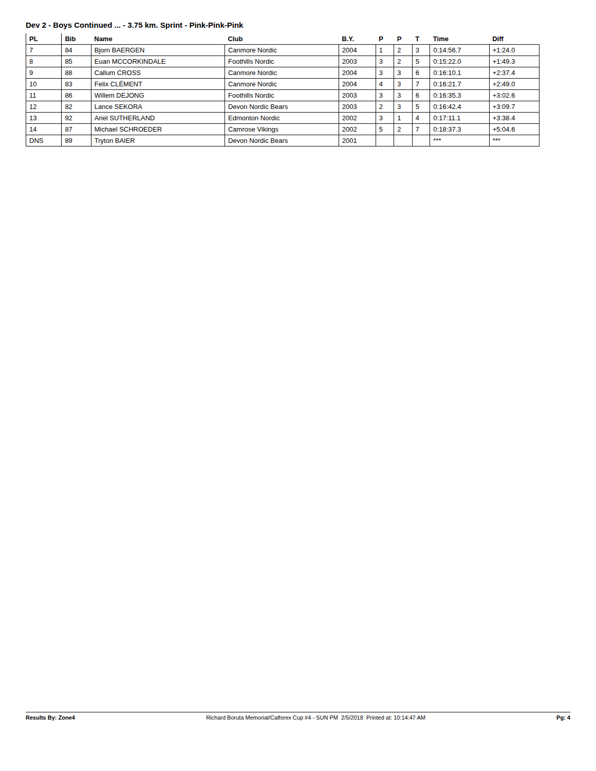Dev 2 - Boys Continued ... - 3.75 km. Sprint - Pink-Pink-Pink
| PL | Bib | Name | Club | B.Y. | P | P | T | Time | Diff |
| --- | --- | --- | --- | --- | --- | --- | --- | --- | --- |
| 7 | 84 | Bjorn BAERGEN | Canmore Nordic | 2004 | 1 | 2 | 3 | 0:14:56.7 | +1:24.0 |
| 8 | 85 | Euan MCCORKINDALE | Foothills Nordic | 2003 | 3 | 2 | 5 | 0:15:22.0 | +1:49.3 |
| 9 | 88 | Callum CROSS | Canmore Nordic | 2004 | 3 | 3 | 6 | 0:16:10.1 | +2:37.4 |
| 10 | 83 | Felix CLÉMENT | Canmore Nordic | 2004 | 4 | 3 | 7 | 0:16:21.7 | +2:49.0 |
| 11 | 86 | Willem DEJONG | Foothills Nordic | 2003 | 3 | 3 | 6 | 0:16:35.3 | +3:02.6 |
| 12 | 82 | Lance SEKORA | Devon Nordic Bears | 2003 | 2 | 3 | 5 | 0:16:42.4 | +3:09.7 |
| 13 | 92 | Ariel SUTHERLAND | Edmonton Nordic | 2002 | 3 | 1 | 4 | 0:17:11.1 | +3:38.4 |
| 14 | 87 | Michael SCHROEDER | Camrose Vikings | 2002 | 5 | 2 | 7 | 0:18:37.3 | +5:04.6 |
| DNS | 89 | Tryton BAIER | Devon Nordic Bears | 2001 | | | | *** | *** |
Results By: Zone4 Richard Boruta Memorial/Calforex Cup #4 - SUN PM 2/5/2018 Printed at: 10:14:47 AM Pg: 4